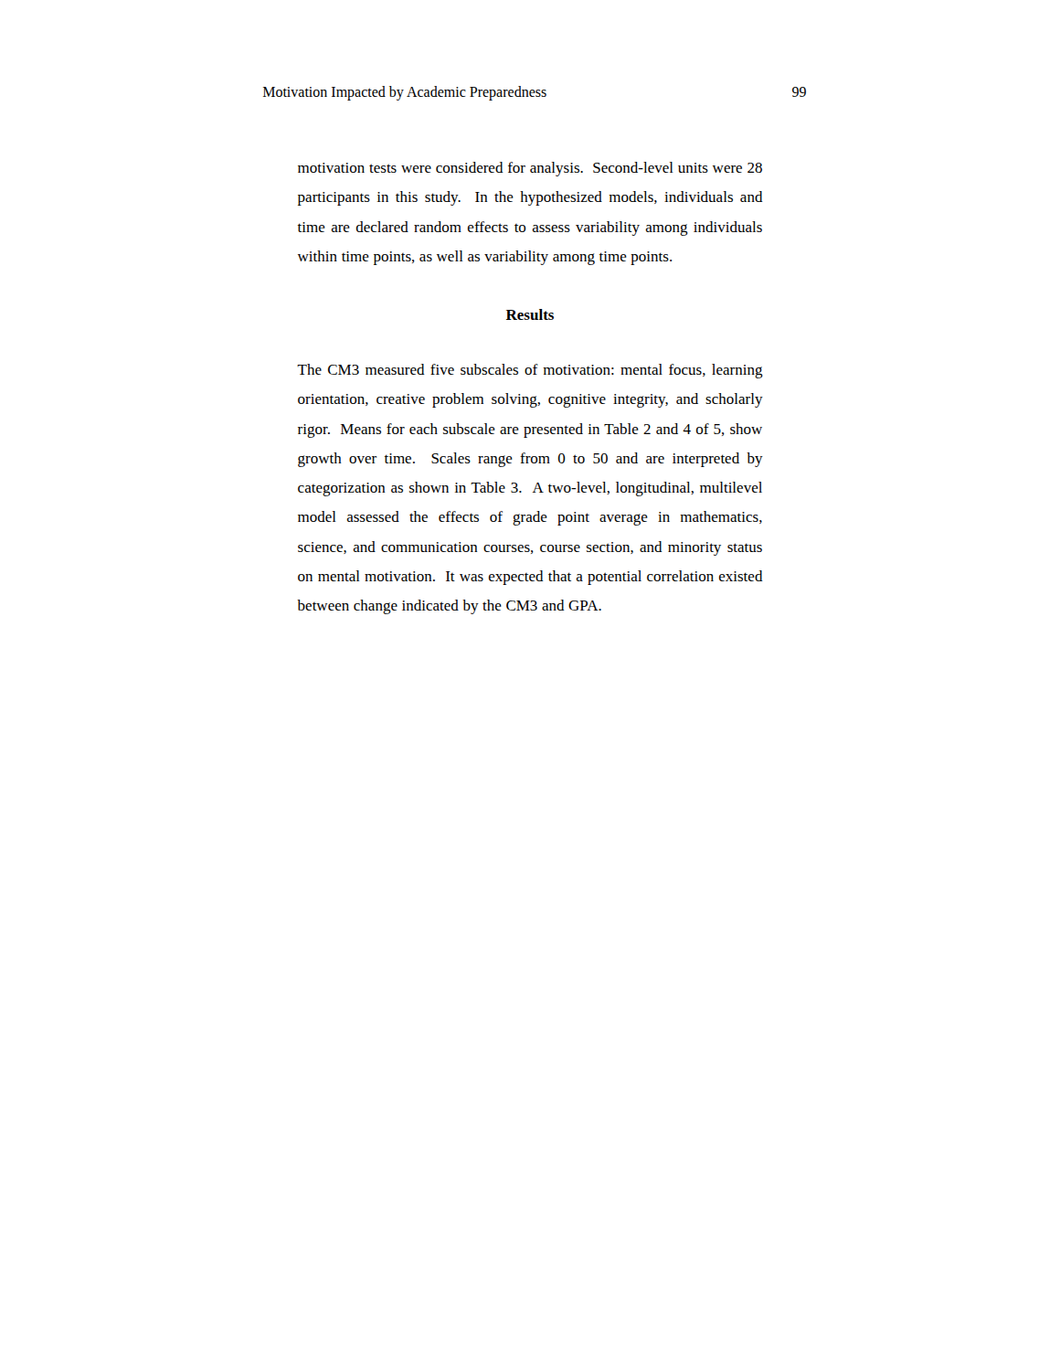Motivation Impacted by Academic Preparedness 99
motivation tests were considered for analysis. Second-level units were 28 participants in this study. In the hypothesized models, individuals and time are declared random effects to assess variability among individuals within time points, as well as variability among time points.
Results
The CM3 measured five subscales of motivation: mental focus, learning orientation, creative problem solving, cognitive integrity, and scholarly rigor. Means for each subscale are presented in Table 2 and 4 of 5, show growth over time. Scales range from 0 to 50 and are interpreted by categorization as shown in Table 3. A two-level, longitudinal, multilevel model assessed the effects of grade point average in mathematics, science, and communication courses, course section, and minority status on mental motivation. It was expected that a potential correlation existed between change indicated by the CM3 and GPA.